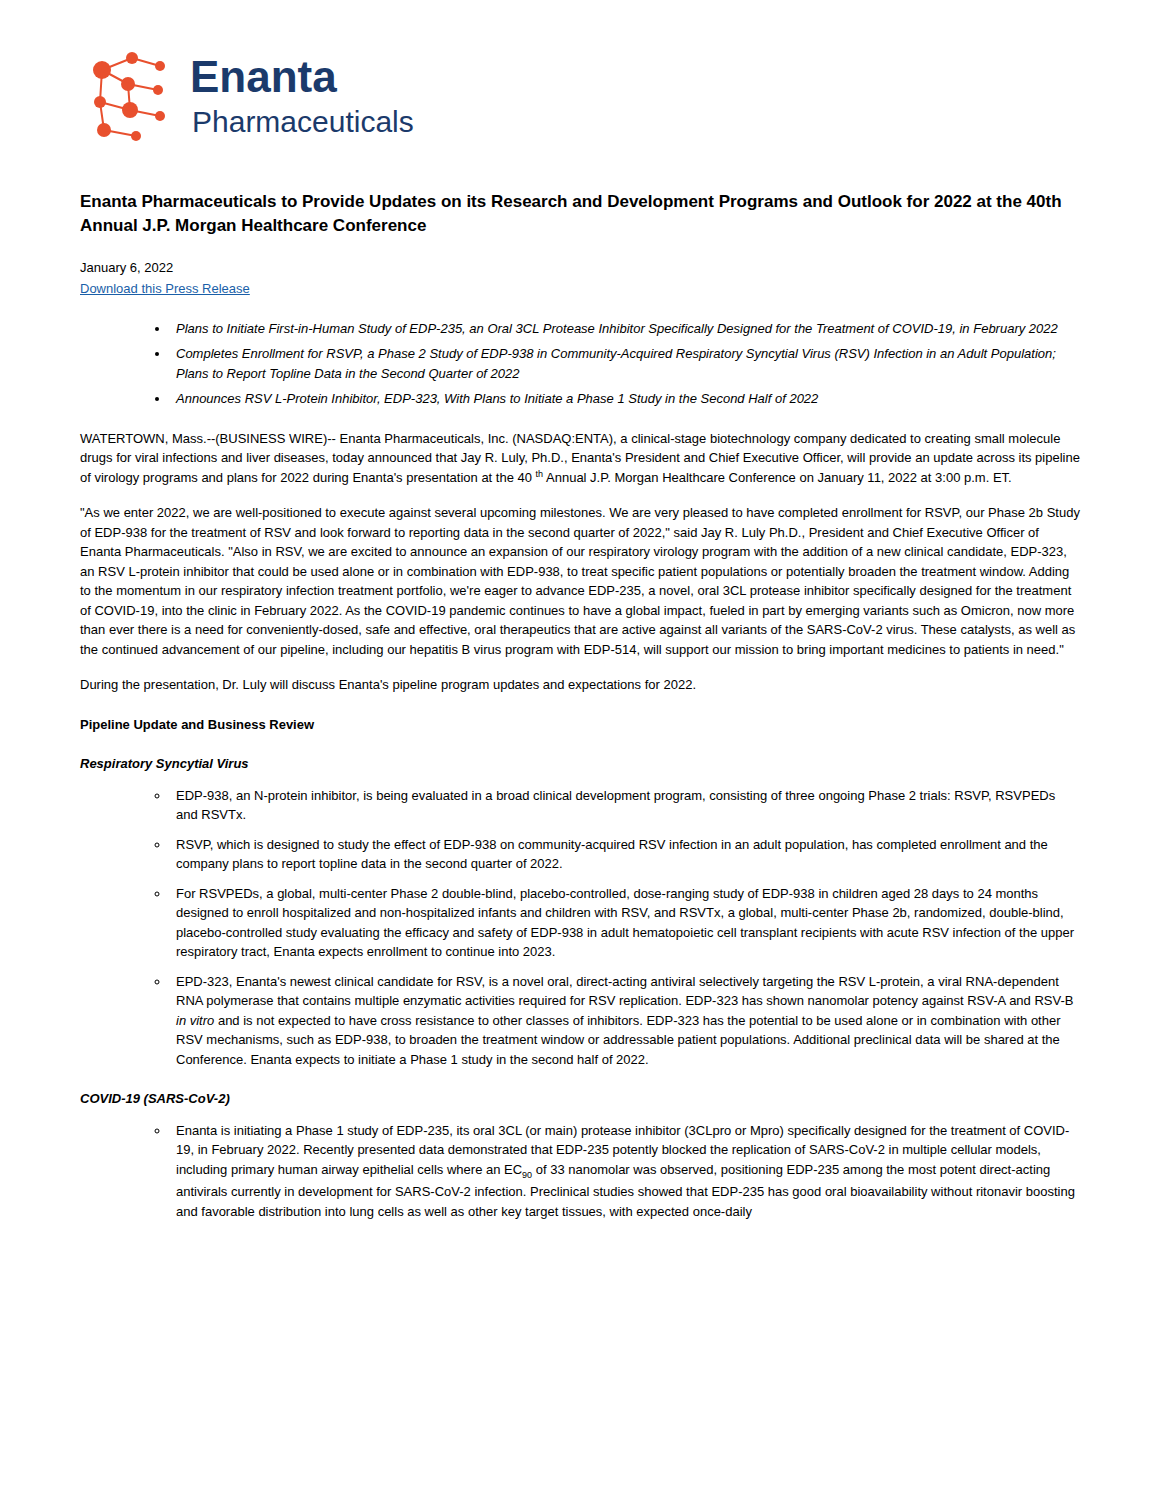Enanta Pharmaceuticals
Enanta Pharmaceuticals to Provide Updates on its Research and Development Programs and Outlook for 2022 at the 40th Annual J.P. Morgan Healthcare Conference
January 6, 2022
Download this Press Release
Plans to Initiate First-in-Human Study of EDP-235, an Oral 3CL Protease Inhibitor Specifically Designed for the Treatment of COVID-19, in February 2022
Completes Enrollment for RSVP, a Phase 2 Study of EDP-938 in Community-Acquired Respiratory Syncytial Virus (RSV) Infection in an Adult Population; Plans to Report Topline Data in the Second Quarter of 2022
Announces RSV L-Protein Inhibitor, EDP-323, With Plans to Initiate a Phase 1 Study in the Second Half of 2022
WATERTOWN, Mass.--(BUSINESS WIRE)-- Enanta Pharmaceuticals, Inc. (NASDAQ:ENTA), a clinical-stage biotechnology company dedicated to creating small molecule drugs for viral infections and liver diseases, today announced that Jay R. Luly, Ph.D., Enanta's President and Chief Executive Officer, will provide an update across its pipeline of virology programs and plans for 2022 during Enanta's presentation at the 40 th Annual J.P. Morgan Healthcare Conference on January 11, 2022 at 3:00 p.m. ET.
"As we enter 2022, we are well-positioned to execute against several upcoming milestones. We are very pleased to have completed enrollment for RSVP, our Phase 2b Study of EDP-938 for the treatment of RSV and look forward to reporting data in the second quarter of 2022," said Jay R. Luly Ph.D., President and Chief Executive Officer of Enanta Pharmaceuticals. "Also in RSV, we are excited to announce an expansion of our respiratory virology program with the addition of a new clinical candidate, EDP-323, an RSV L-protein inhibitor that could be used alone or in combination with EDP-938, to treat specific patient populations or potentially broaden the treatment window. Adding to the momentum in our respiratory infection treatment portfolio, we're eager to advance EDP-235, a novel, oral 3CL protease inhibitor specifically designed for the treatment of COVID-19, into the clinic in February 2022. As the COVID-19 pandemic continues to have a global impact, fueled in part by emerging variants such as Omicron, now more than ever there is a need for conveniently-dosed, safe and effective, oral therapeutics that are active against all variants of the SARS-CoV-2 virus. These catalysts, as well as the continued advancement of our pipeline, including our hepatitis B virus program with EDP-514, will support our mission to bring important medicines to patients in need."
During the presentation, Dr. Luly will discuss Enanta's pipeline program updates and expectations for 2022.
Pipeline Update and Business Review
Respiratory Syncytial Virus
EDP-938, an N-protein inhibitor, is being evaluated in a broad clinical development program, consisting of three ongoing Phase 2 trials: RSVP, RSVPEDs and RSVTx.
RSVP, which is designed to study the effect of EDP-938 on community-acquired RSV infection in an adult population, has completed enrollment and the company plans to report topline data in the second quarter of 2022.
For RSVPEDs, a global, multi-center Phase 2 double-blind, placebo-controlled, dose-ranging study of EDP-938 in children aged 28 days to 24 months designed to enroll hospitalized and non-hospitalized infants and children with RSV, and RSVTx, a global, multi-center Phase 2b, randomized, double-blind, placebo-controlled study evaluating the efficacy and safety of EDP-938 in adult hematopoietic cell transplant recipients with acute RSV infection of the upper respiratory tract, Enanta expects enrollment to continue into 2023.
EPD-323, Enanta's newest clinical candidate for RSV, is a novel oral, direct-acting antiviral selectively targeting the RSV L-protein, a viral RNA-dependent RNA polymerase that contains multiple enzymatic activities required for RSV replication. EDP-323 has shown nanomolar potency against RSV-A and RSV-B in vitro and is not expected to have cross resistance to other classes of inhibitors. EDP-323 has the potential to be used alone or in combination with other RSV mechanisms, such as EDP-938, to broaden the treatment window or addressable patient populations. Additional preclinical data will be shared at the Conference. Enanta expects to initiate a Phase 1 study in the second half of 2022.
COVID-19 (SARS-CoV-2)
Enanta is initiating a Phase 1 study of EDP-235, its oral 3CL (or main) protease inhibitor (3CLpro or Mpro) specifically designed for the treatment of COVID-19, in February 2022. Recently presented data demonstrated that EDP-235 potently blocked the replication of SARS-CoV-2 in multiple cellular models, including primary human airway epithelial cells where an EC90 of 33 nanomolar was observed, positioning EDP-235 among the most potent direct-acting antivirals currently in development for SARS-CoV-2 infection. Preclinical studies showed that EDP-235 has good oral bioavailability without ritonavir boosting and favorable distribution into lung cells as well as other key target tissues, with expected once-daily